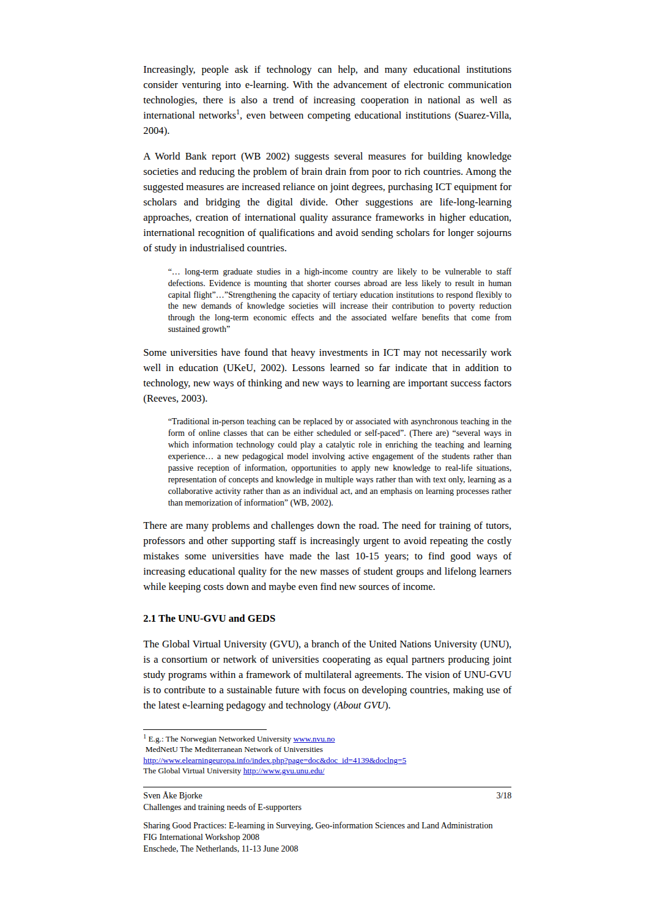Increasingly, people ask if technology can help, and many educational institutions consider venturing into e-learning. With the advancement of electronic communication technologies, there is also a trend of increasing cooperation in national as well as international networks1, even between competing educational institutions (Suarez-Villa, 2004).
A World Bank report (WB 2002) suggests several measures for building knowledge societies and reducing the problem of brain drain from poor to rich countries. Among the suggested measures are increased reliance on joint degrees, purchasing ICT equipment for scholars and bridging the digital divide. Other suggestions are life-long-learning approaches, creation of international quality assurance frameworks in higher education, international recognition of qualifications and avoid sending scholars for longer sojourns of study in industrialised countries.
“… long-term graduate studies in a high-income country are likely to be vulnerable to staff defections. Evidence is mounting that shorter courses abroad are less likely to result in human capital flight”…”Strengthening the capacity of tertiary education institutions to respond flexibly to the new demands of knowledge societies will increase their contribution to poverty reduction through the long-term economic effects and the associated welfare benefits that come from sustained growth”
Some universities have found that heavy investments in ICT may not necessarily work well in education (UKeU, 2002). Lessons learned so far indicate that in addition to technology, new ways of thinking and new ways to learning are important success factors (Reeves, 2003).
“Traditional in-person teaching can be replaced by or associated with asynchronous teaching in the form of online classes that can be either scheduled or self-paced”. (There are) “several ways in which information technology could play a catalytic role in enriching the teaching and learning experience… a new pedagogical model involving active engagement of the students rather than passive reception of information, opportunities to apply new knowledge to real-life situations, representation of concepts and knowledge in multiple ways rather than with text only, learning as a collaborative activity rather than as an individual act, and an emphasis on learning processes rather than memorization of information” (WB, 2002).
There are many problems and challenges down the road. The need for training of tutors, professors and other supporting staff is increasingly urgent to avoid repeating the costly mistakes some universities have made the last 10-15 years; to find good ways of increasing educational quality for the new masses of student groups and lifelong learners while keeping costs down and maybe even find new sources of income.
2.1 The UNU-GVU and GEDS
The Global Virtual University (GVU), a branch of the United Nations University (UNU), is a consortium or network of universities cooperating as equal partners producing joint study programs within a framework of multilateral agreements. The vision of UNU-GVU is to contribute to a sustainable future with focus on developing countries, making use of the latest e-learning pedagogy and technology (About GVU).
1 E.g.: The Norwegian Networked University www.nvu.no
MedNetU The Mediterranean Network of Universities
http://www.elearningeuropa.info/index.php?page=doc&doc_id=4139&doclng=5
The Global Virtual University http://www.gvu.unu.edu/
3/18
Sven Åke Bjorke
Challenges and training needs of E-supporters
Sharing Good Practices: E-learning in Surveying, Geo-information Sciences and Land Administration
FIG International Workshop 2008
Enschede, The Netherlands, 11-13 June 2008